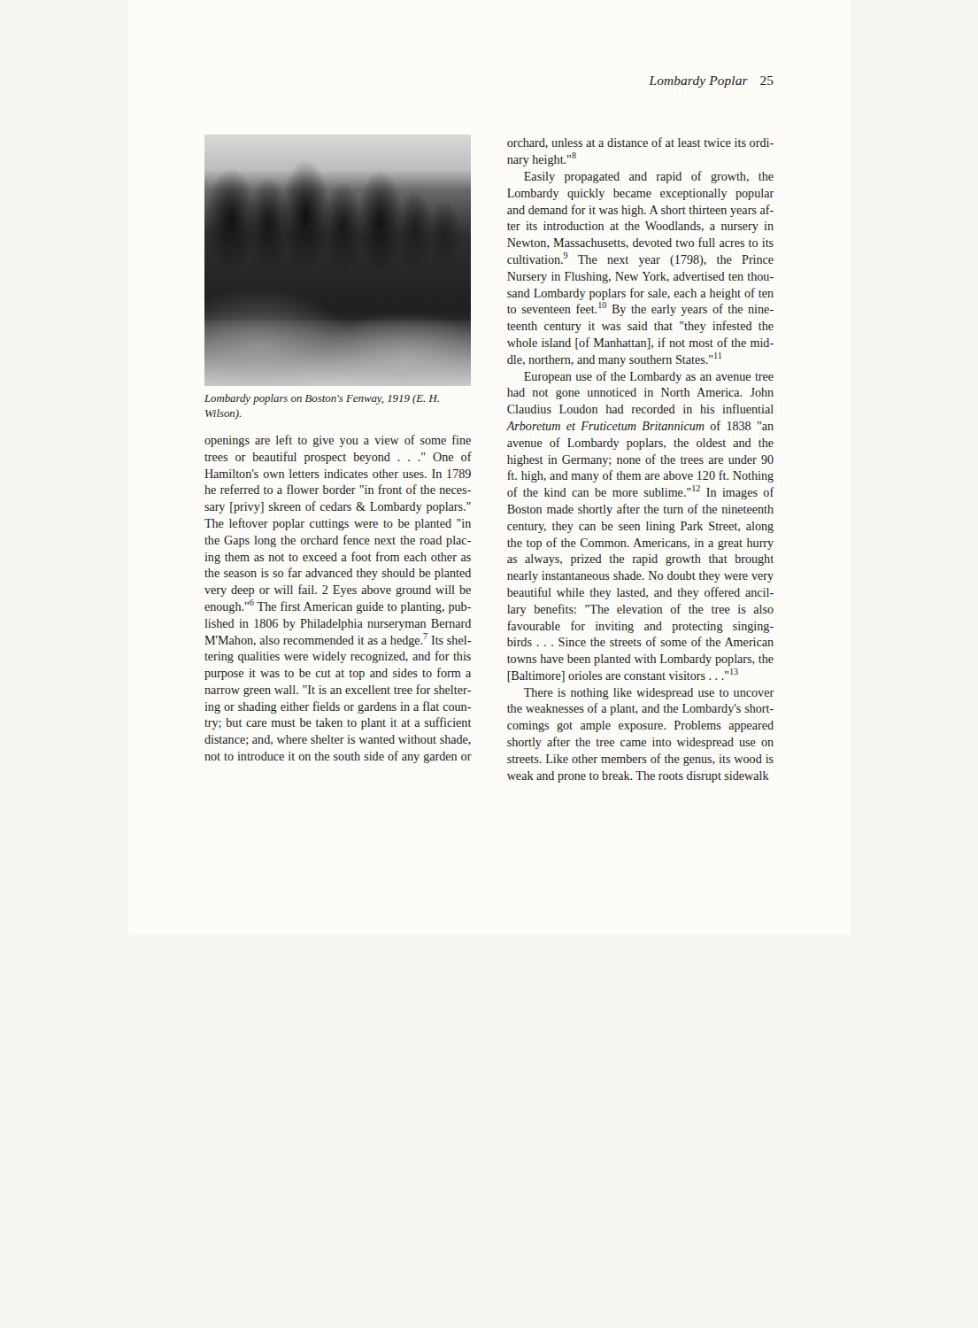Lombardy Poplar 25
Lombardy poplars on Boston's Fenway, 1919 (E. H. Wilson).
openings are left to give you a view of some fine trees or beautiful prospect beyond . . ." One of Hamilton's own letters indicates other uses. In 1789 he referred to a flower border "in front of the necessary [privy] skreen of cedars & Lombardy poplars." The leftover poplar cuttings were to be planted "in the Gaps long the orchard fence next the road placing them as not to exceed a foot from each other as the season is so far advanced they should be planted very deep or will fail. 2 Eyes above ground will be enough."6 The first American guide to planting, published in 1806 by Philadelphia nurseryman Bernard M'Mahon, also recommended it as a hedge.7 Its sheltering qualities were widely recognized, and for this purpose it was to be cut at top and sides to form a narrow green wall. "It is an excellent tree for sheltering or shading either fields or gardens in a flat country; but care must be taken to plant it at a sufficient distance; and, where shelter is wanted without shade, not to introduce it on the south side of any garden or orchard, unless at a distance of at least twice its ordinary height."8
Easily propagated and rapid of growth, the Lombardy quickly became exceptionally popular and demand for it was high. A short thirteen years after its introduction at the Woodlands, a nursery in Newton, Massachusetts, devoted two full acres to its cultivation.9 The next year (1798), the Prince Nursery in Flushing, New York, advertised ten thousand Lombardy poplars for sale, each a height of ten to seventeen feet.10 By the early years of the nineteenth century it was said that "they infested the whole island [of Manhattan], if not most of the middle, northern, and many southern States."11
European use of the Lombardy as an avenue tree had not gone unnoticed in North America. John Claudius Loudon had recorded in his influential Arboretum et Fruticetum Britannicum of 1838 "an avenue of Lombardy poplars, the oldest and the highest in Germany; none of the trees are under 90 ft. high, and many of them are above 120 ft. Nothing of the kind can be more sublime."12 In images of Boston made shortly after the turn of the nineteenth century, they can be seen lining Park Street, along the top of the Common. Americans, in a great hurry as always, prized the rapid growth that brought nearly instantaneous shade. No doubt they were very beautiful while they lasted, and they offered ancillary benefits: "The elevation of the tree is also favourable for inviting and protecting singing-birds . . . Since the streets of some of the American towns have been planted with Lombardy poplars, the [Baltimore] orioles are constant visitors . . ."13
There is nothing like widespread use to uncover the weaknesses of a plant, and the Lombardy's shortcomings got ample exposure. Problems appeared shortly after the tree came into widespread use on streets. Like other members of the genus, its wood is weak and prone to break. The roots disrupt sidewalk